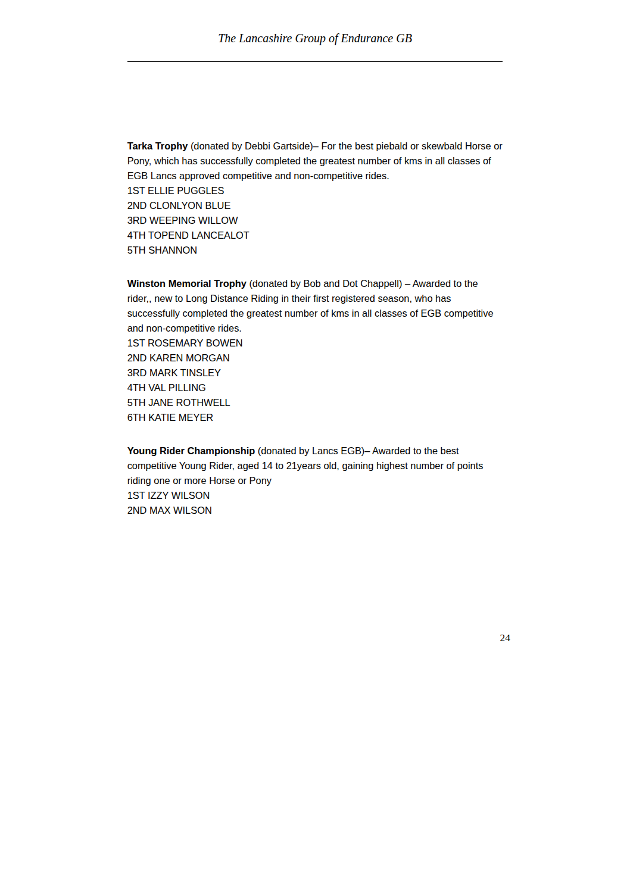The Lancashire Group of Endurance GB
Tarka Trophy (donated by Debbi Gartside)– For the best piebald or skewbald Horse or Pony, which has successfully completed the greatest number of kms in all classes of EGB Lancs approved competitive and non-competitive rides.
1ST ELLIE PUGGLES
2ND CLONLYON BLUE
3RD WEEPING WILLOW
4TH TOPEND LANCEALOT
5TH SHANNON
Winston Memorial Trophy (donated by Bob and Dot Chappell) – Awarded to the rider,, new to Long Distance Riding in their first registered season, who has successfully completed the greatest number of kms in all classes of EGB competitive and non-competitive rides.
1ST ROSEMARY BOWEN
2ND KAREN MORGAN
3RD MARK TINSLEY
4TH VAL PILLING
5TH JANE ROTHWELL
6TH KATIE MEYER
Young Rider Championship (donated by Lancs EGB)– Awarded to the best competitive Young Rider, aged 14 to 21years old, gaining highest number of points riding one or more Horse or Pony
1ST IZZY WILSON
2ND MAX WILSON
24